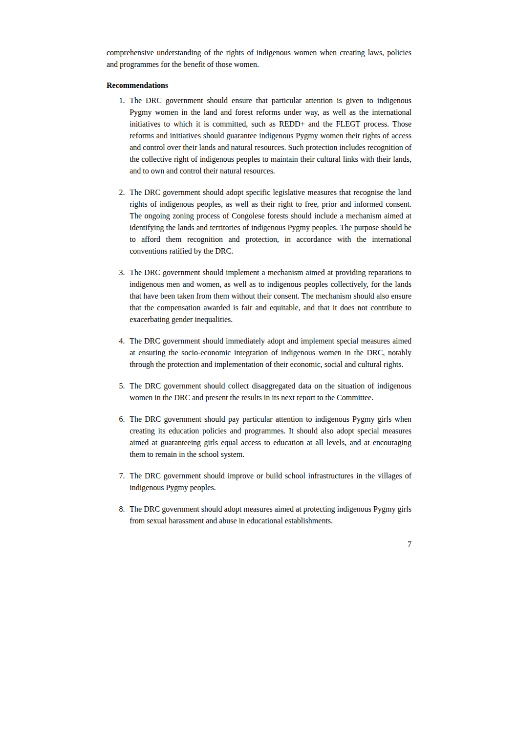comprehensive understanding of the rights of indigenous women when creating laws, policies and programmes for the benefit of those women.
Recommendations
The DRC government should ensure that particular attention is given to indigenous Pygmy women in the land and forest reforms under way, as well as the international initiatives to which it is committed, such as REDD+ and the FLEGT process. Those reforms and initiatives should guarantee indigenous Pygmy women their rights of access and control over their lands and natural resources. Such protection includes recognition of the collective right of indigenous peoples to maintain their cultural links with their lands, and to own and control their natural resources.
The DRC government should adopt specific legislative measures that recognise the land rights of indigenous peoples, as well as their right to free, prior and informed consent. The ongoing zoning process of Congolese forests should include a mechanism aimed at identifying the lands and territories of indigenous Pygmy peoples. The purpose should be to afford them recognition and protection, in accordance with the international conventions ratified by the DRC.
The DRC government should implement a mechanism aimed at providing reparations to indigenous men and women, as well as to indigenous peoples collectively, for the lands that have been taken from them without their consent. The mechanism should also ensure that the compensation awarded is fair and equitable, and that it does not contribute to exacerbating gender inequalities.
The DRC government should immediately adopt and implement special measures aimed at ensuring the socio-economic integration of indigenous women in the DRC, notably through the protection and implementation of their economic, social and cultural rights.
The DRC government should collect disaggregated data on the situation of indigenous women in the DRC and present the results in its next report to the Committee.
The DRC government should pay particular attention to indigenous Pygmy girls when creating its education policies and programmes. It should also adopt special measures aimed at guaranteeing girls equal access to education at all levels, and at encouraging them to remain in the school system.
The DRC government should improve or build school infrastructures in the villages of indigenous Pygmy peoples.
The DRC government should adopt measures aimed at protecting indigenous Pygmy girls from sexual harassment and abuse in educational establishments.
7